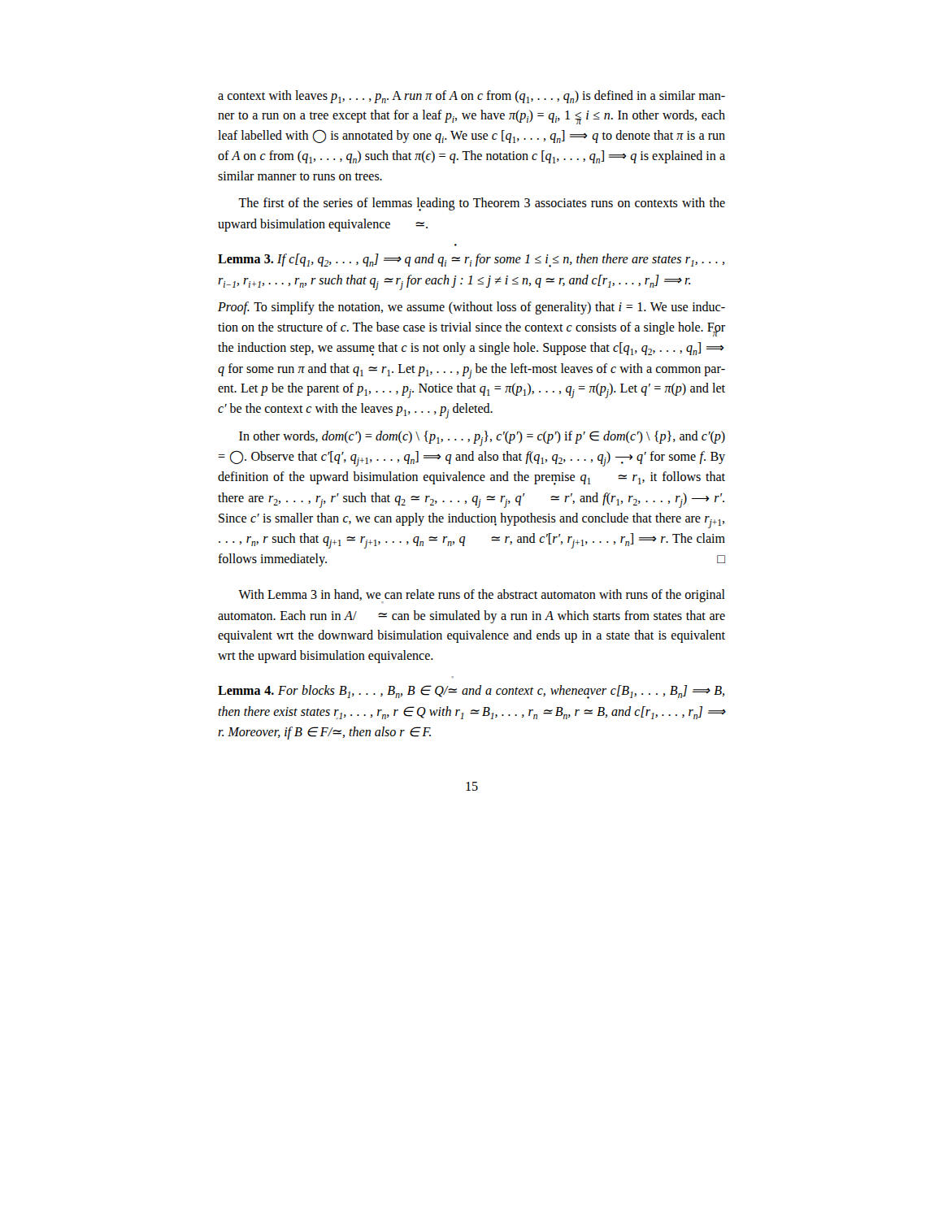a context with leaves p1, . . . , pn. A run π of A on c from (q1, . . . , qn) is defined in a similar manner to a run on a tree except that for a leaf pi, we have π(pi) = qi, 1 ≤ i ≤ n. In other words, each leaf labelled with ◯ is annotated by one qi. We use c [q1, . . . , qn] ⟹ q to denote that π is a run of A on c from (q1, . . . , qn) such that π(ϵ) = q. The notation c [q1, . . . , qn] ⟹ q is explained in a similar manner to runs on trees.
The first of the series of lemmas leading to Theorem 3 associates runs on contexts with the upward bisimulation equivalence ≃.
Lemma 3. If c[q1, q2, . . . , qn] ⟹ q and qi ≃ ri for some 1 ≤ i ≤ n, then there are states r1, . . . , ri−1, ri+1, . . . , rn, r such that qj ≃ rj for each j : 1 ≤ j ≠ i ≤ n, q ≃ r, and c[r1, . . . , rn] ⟹ r.
Proof. To simplify the notation, we assume (without loss of generality) that i = 1. We use induction on the structure of c. The base case is trivial since the context c consists of a single hole. For the induction step, we assume that c is not only a single hole. Suppose that c[q1, q2, . . . , qn] ⟹ q for some run π and that q1 ≃ r1. Let p1, . . . , pj be the left-most leaves of c with a common parent. Let p be the parent of p1, . . . , pj. Notice that q1 = π(p1), . . . , qj = π(pj). Let q′ = π(p) and let c′ be the context c with the leaves p1, . . . , pj deleted.
In other words, dom(c′) = dom(c) \ {p1, . . . , pj}, c′(p′) = c(p′) if p′ ∈ dom(c′) \ {p}, and c′(p) = ◯. Observe that c′[q′, qj+1, . . . , qn] ⟹ q and also that f(q1, q2, . . . , qj) ⟶ q′ for some f. By definition of the upward bisimulation equivalence and the premise q1 ≃ r1, it follows that there are r2, . . . , rj, r′ such that q2 ≃ r2, . . . , qj ≃ rj, q′ ≃ r′, and f(r1, r2, . . . , rj) ⟶ r′. Since c′ is smaller than c, we can apply the induction hypothesis and conclude that there are rj+1, . . . , rn, r such that qj+1 ≃ rj+1, . . . , qn ≃ rn, q ≃ r, and c′[r′, rj+1, . . . , rn] ⟹ r. The claim follows immediately. □
With Lemma 3 in hand, we can relate runs of the abstract automaton with runs of the original automaton. Each run in A/≃ can be simulated by a run in A which starts from states that are equivalent wrt the downward bisimulation equivalence and ends up in a state that is equivalent wrt the upward bisimulation equivalence.
Lemma 4. For blocks B1, . . . , Bn, B ∈ Q/≃ and a context c, wheneaver c[B1, . . . , Bn] ⟹ B, then there exist states r1, . . . , rn, r ∈ Q with r1 ≃ B1, . . . , rn ≃ Bn, r ≃ B, and c[r1, . . . , rn] ⟹ r. Moreover, if B ∈ F/≃, then also r ∈ F.
15